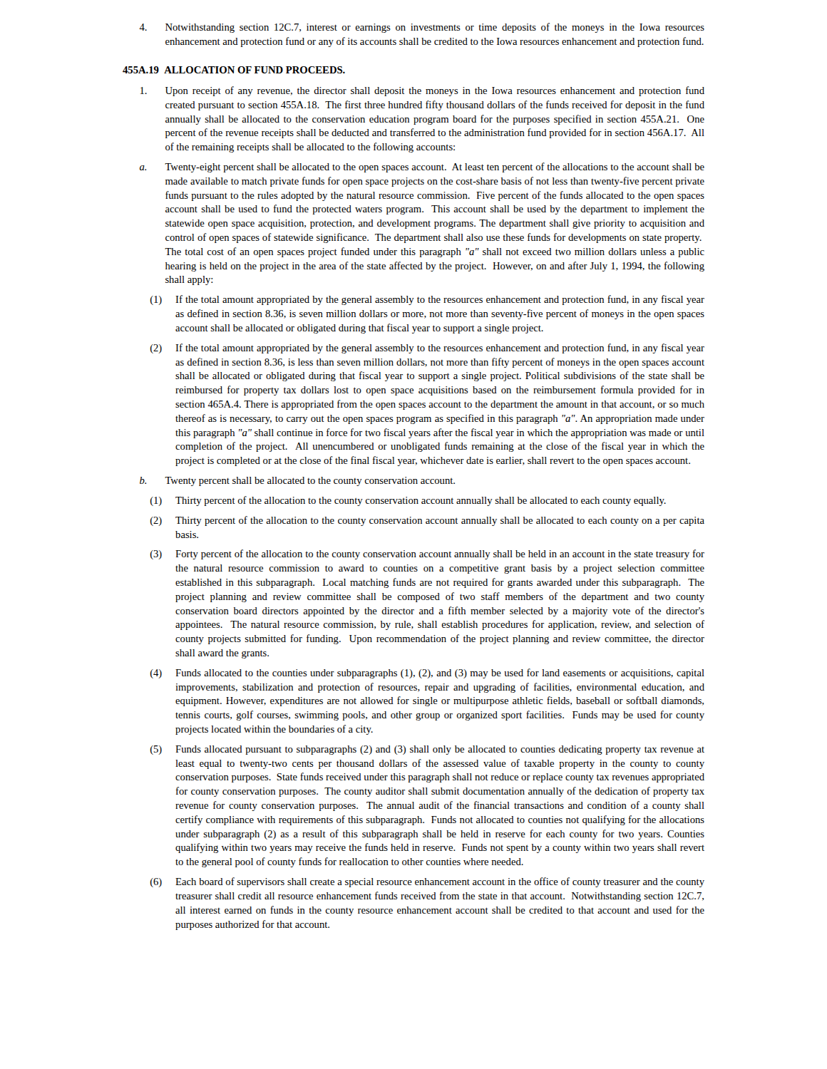4. Notwithstanding section 12C.7, interest or earnings on investments or time deposits of the moneys in the Iowa resources enhancement and protection fund or any of its accounts shall be credited to the Iowa resources enhancement and protection fund.
455A.19 ALLOCATION OF FUND PROCEEDS.
1. Upon receipt of any revenue, the director shall deposit the moneys in the Iowa resources enhancement and protection fund created pursuant to section 455A.18. The first three hundred fifty thousand dollars of the funds received for deposit in the fund annually shall be allocated to the conservation education program board for the purposes specified in section 455A.21. One percent of the revenue receipts shall be deducted and transferred to the administration fund provided for in section 456A.17. All of the remaining receipts shall be allocated to the following accounts:
a. Twenty-eight percent shall be allocated to the open spaces account. At least ten percent of the allocations to the account shall be made available to match private funds for open space projects on the cost-share basis of not less than twenty-five percent private funds pursuant to the rules adopted by the natural resource commission. Five percent of the funds allocated to the open spaces account shall be used to fund the protected waters program. This account shall be used by the department to implement the statewide open space acquisition, protection, and development programs. The department shall give priority to acquisition and control of open spaces of statewide significance. The department shall also use these funds for developments on state property. The total cost of an open spaces project funded under this paragraph "a" shall not exceed two million dollars unless a public hearing is held on the project in the area of the state affected by the project. However, on and after July 1, 1994, the following shall apply:
(1) If the total amount appropriated by the general assembly to the resources enhancement and protection fund, in any fiscal year as defined in section 8.36, is seven million dollars or more, not more than seventy-five percent of moneys in the open spaces account shall be allocated or obligated during that fiscal year to support a single project.
(2) If the total amount appropriated by the general assembly to the resources enhancement and protection fund, in any fiscal year as defined in section 8.36, is less than seven million dollars, not more than fifty percent of moneys in the open spaces account shall be allocated or obligated during that fiscal year to support a single project. Political subdivisions of the state shall be reimbursed for property tax dollars lost to open space acquisitions based on the reimbursement formula provided for in section 465A.4. There is appropriated from the open spaces account to the department the amount in that account, or so much thereof as is necessary, to carry out the open spaces program as specified in this paragraph "a". An appropriation made under this paragraph "a" shall continue in force for two fiscal years after the fiscal year in which the appropriation was made or until completion of the project. All unencumbered or unobligated funds remaining at the close of the fiscal year in which the project is completed or at the close of the final fiscal year, whichever date is earlier, shall revert to the open spaces account.
b. Twenty percent shall be allocated to the county conservation account.
(1) Thirty percent of the allocation to the county conservation account annually shall be allocated to each county equally.
(2) Thirty percent of the allocation to the county conservation account annually shall be allocated to each county on a per capita basis.
(3) Forty percent of the allocation to the county conservation account annually shall be held in an account in the state treasury for the natural resource commission to award to counties on a competitive grant basis by a project selection committee established in this subparagraph. Local matching funds are not required for grants awarded under this subparagraph. The project planning and review committee shall be composed of two staff members of the department and two county conservation board directors appointed by the director and a fifth member selected by a majority vote of the director's appointees. The natural resource commission, by rule, shall establish procedures for application, review, and selection of county projects submitted for funding. Upon recommendation of the project planning and review committee, the director shall award the grants.
(4) Funds allocated to the counties under subparagraphs (1), (2), and (3) may be used for land easements or acquisitions, capital improvements, stabilization and protection of resources, repair and upgrading of facilities, environmental education, and equipment. However, expenditures are not allowed for single or multipurpose athletic fields, baseball or softball diamonds, tennis courts, golf courses, swimming pools, and other group or organized sport facilities. Funds may be used for county projects located within the boundaries of a city.
(5) Funds allocated pursuant to subparagraphs (2) and (3) shall only be allocated to counties dedicating property tax revenue at least equal to twenty-two cents per thousand dollars of the assessed value of taxable property in the county to county conservation purposes. State funds received under this paragraph shall not reduce or replace county tax revenues appropriated for county conservation purposes. The county auditor shall submit documentation annually of the dedication of property tax revenue for county conservation purposes. The annual audit of the financial transactions and condition of a county shall certify compliance with requirements of this subparagraph. Funds not allocated to counties not qualifying for the allocations under subparagraph (2) as a result of this subparagraph shall be held in reserve for each county for two years. Counties qualifying within two years may receive the funds held in reserve. Funds not spent by a county within two years shall revert to the general pool of county funds for reallocation to other counties where needed.
(6) Each board of supervisors shall create a special resource enhancement account in the office of county treasurer and the county treasurer shall credit all resource enhancement funds received from the state in that account. Notwithstanding section 12C.7, all interest earned on funds in the county resource enhancement account shall be credited to that account and used for the purposes authorized for that account.